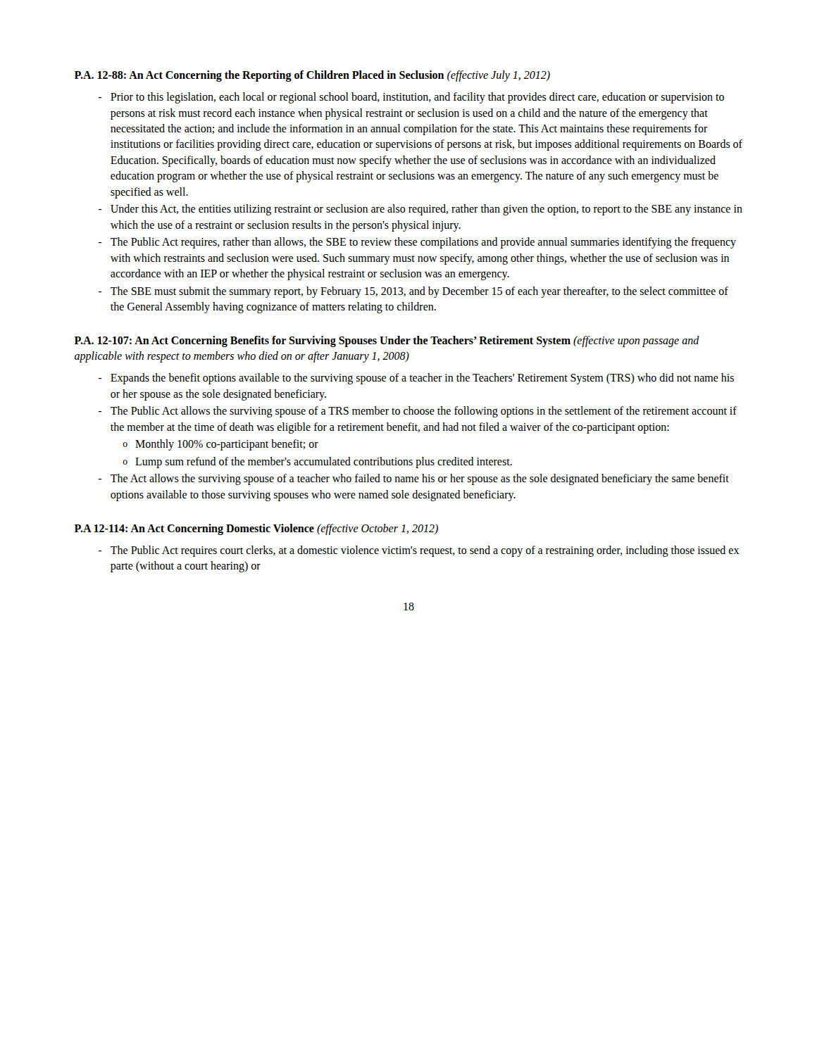P.A. 12-88: An Act Concerning the Reporting of Children Placed in Seclusion (effective July 1, 2012)
Prior to this legislation, each local or regional school board, institution, and facility that provides direct care, education or supervision to persons at risk must record each instance when physical restraint or seclusion is used on a child and the nature of the emergency that necessitated the action; and include the information in an annual compilation for the state. This Act maintains these requirements for institutions or facilities providing direct care, education or supervisions of persons at risk, but imposes additional requirements on Boards of Education. Specifically, boards of education must now specify whether the use of seclusions was in accordance with an individualized education program or whether the use of physical restraint or seclusions was an emergency. The nature of any such emergency must be specified as well.
Under this Act, the entities utilizing restraint or seclusion are also required, rather than given the option, to report to the SBE any instance in which the use of a restraint or seclusion results in the person's physical injury.
The Public Act requires, rather than allows, the SBE to review these compilations and provide annual summaries identifying the frequency with which restraints and seclusion were used. Such summary must now specify, among other things, whether the use of seclusion was in accordance with an IEP or whether the physical restraint or seclusion was an emergency.
The SBE must submit the summary report, by February 15, 2013, and by December 15 of each year thereafter, to the select committee of the General Assembly having cognizance of matters relating to children.
P.A. 12-107: An Act Concerning Benefits for Surviving Spouses Under the Teachers’ Retirement System (effective upon passage and applicable with respect to members who died on or after January 1, 2008)
Expands the benefit options available to the surviving spouse of a teacher in the Teachers' Retirement System (TRS) who did not name his or her spouse as the sole designated beneficiary.
The Public Act allows the surviving spouse of a TRS member to choose the following options in the settlement of the retirement account if the member at the time of death was eligible for a retirement benefit, and had not filed a waiver of the co-participant option:
Monthly 100% co-participant benefit; or
Lump sum refund of the member's accumulated contributions plus credited interest.
The Act allows the surviving spouse of a teacher who failed to name his or her spouse as the sole designated beneficiary the same benefit options available to those surviving spouses who were named sole designated beneficiary.
P.A 12-114: An Act Concerning Domestic Violence (effective October 1, 2012)
The Public Act requires court clerks, at a domestic violence victim's request, to send a copy of a restraining order, including those issued ex parte (without a court hearing) or
18